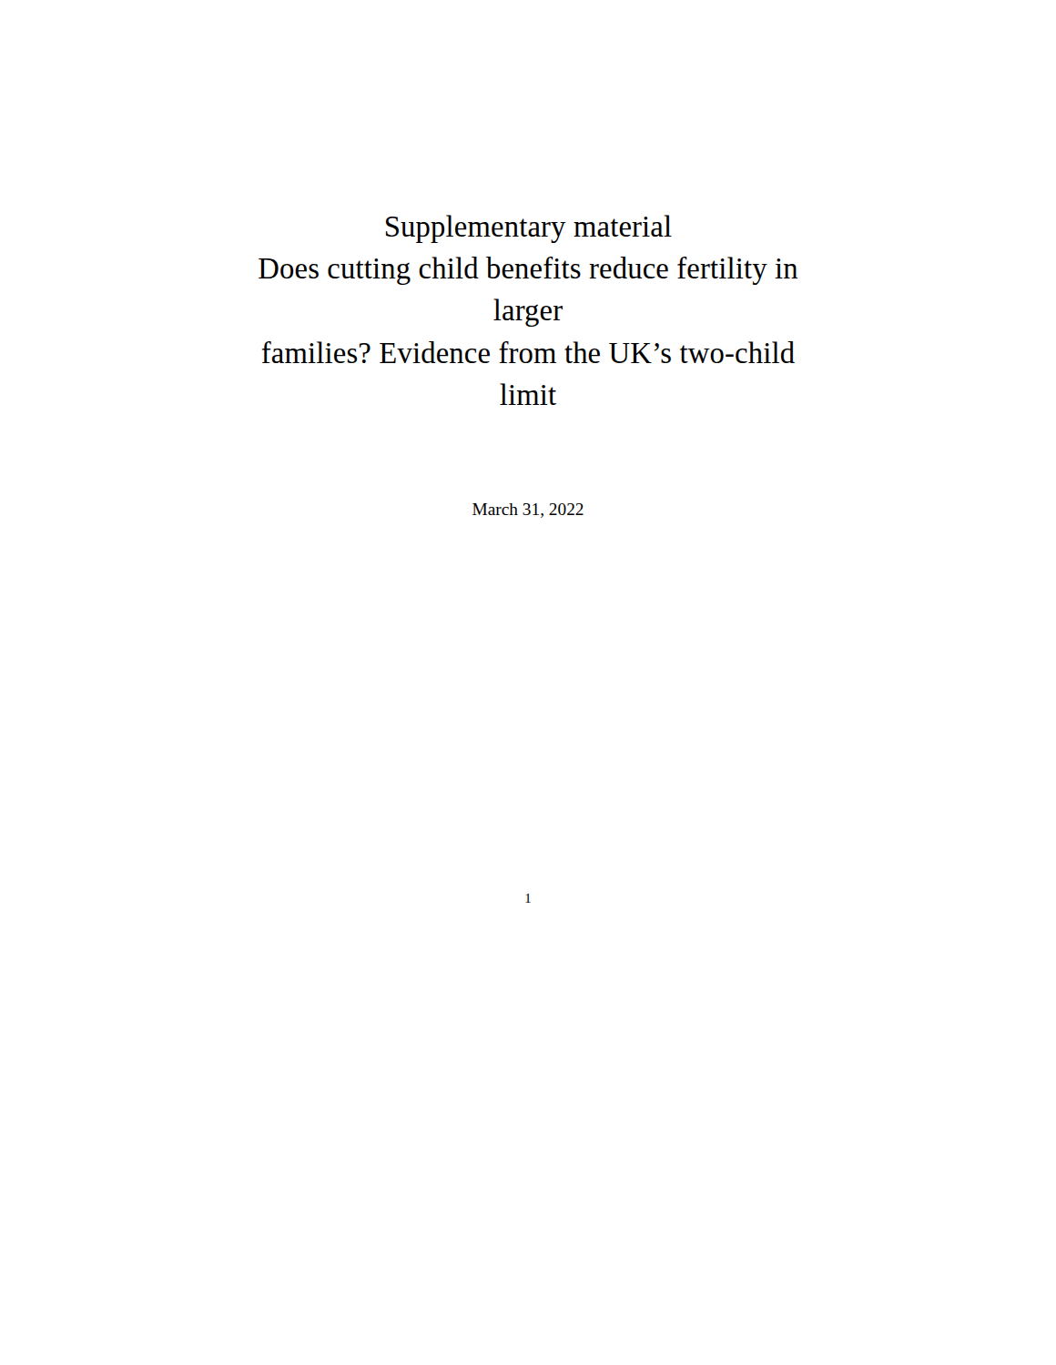Supplementary material
Does cutting child benefits reduce fertility in larger
families? Evidence from the UK’s two-child limit
March 31, 2022
1